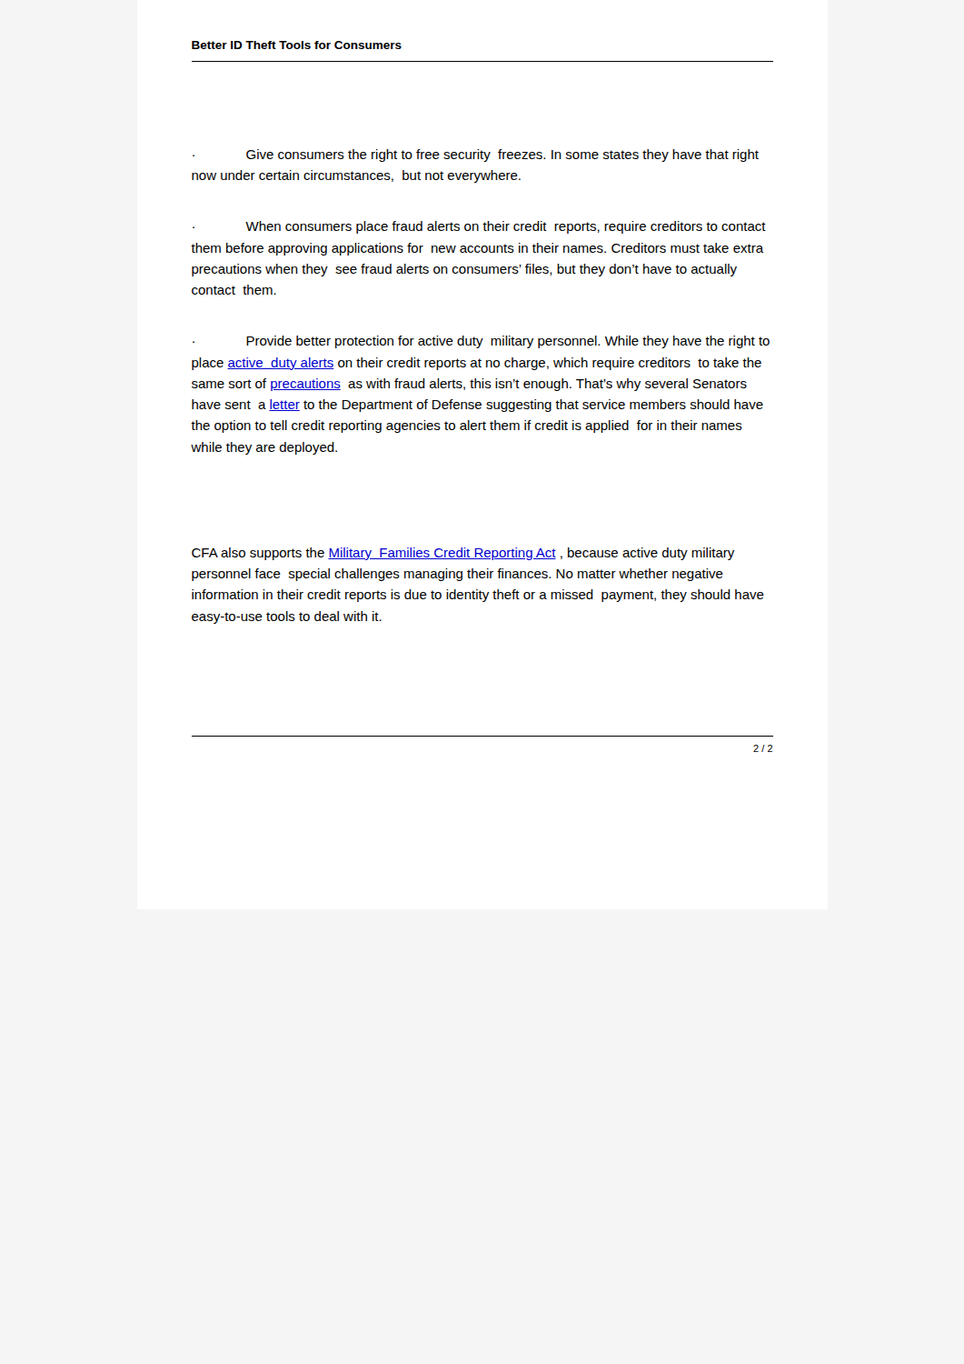Better ID Theft Tools for Consumers
·Give consumers the right to free security freezes. In some states they have that right now under certain circumstances, but not everywhere.
·When consumers place fraud alerts on their credit reports, require creditors to contact them before approving applications for new accounts in their names. Creditors must take extra precautions when they see fraud alerts on consumers’ files, but they don’t have to actually contact them.
·Provide better protection for active duty military personnel. While they have the right to place active duty alerts on their credit reports at no charge, which require creditors to take the same sort of precautions as with fraud alerts, this isn’t enough. That’s why several Senators have sent a letter to the Department of Defense suggesting that service members should have the option to tell credit reporting agencies to alert them if credit is applied for in their names while they are deployed.
CFA also supports the Military Families Credit Reporting Act , because active duty military personnel face special challenges managing their finances. No matter whether negative information in their credit reports is due to identity theft or a missed payment, they should have easy-to-use tools to deal with it.
2 / 2